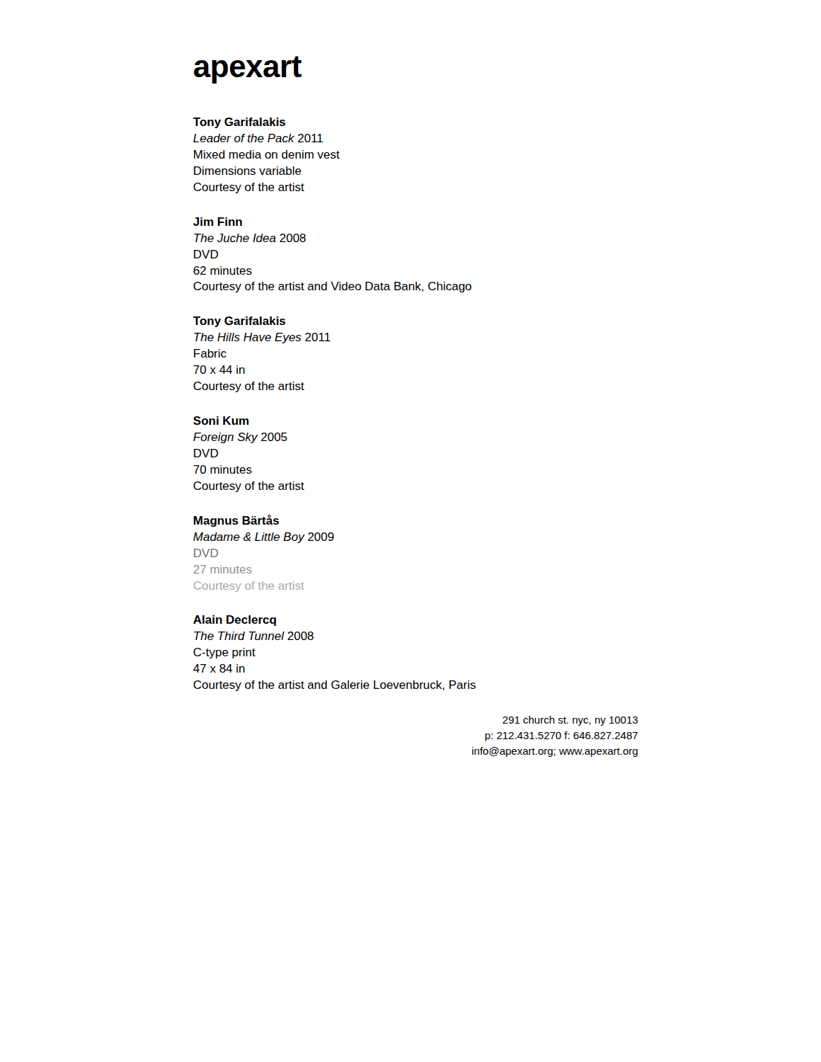apexart
Tony Garifalakis
Leader of the Pack 2011
Mixed media on denim vest
Dimensions variable
Courtesy of the artist
Jim Finn
The Juche Idea 2008
DVD
62 minutes
Courtesy of the artist and Video Data Bank, Chicago
Tony Garifalakis
The Hills Have Eyes 2011
Fabric
70 x 44 in
Courtesy of the artist
Soni Kum
Foreign Sky 2005
DVD
70 minutes
Courtesy of the artist
Magnus Bärtås
Madame & Little Boy 2009
DVD
27 minutes
Courtesy of the artist
Alain Declercq
The Third Tunnel 2008
C-type print
47 x 84 in
Courtesy of the artist and Galerie Loevenbruck, Paris
291 church st. nyc, ny 10013
p: 212.431.5270 f: 646.827.2487
info@apexart.org; www.apexart.org